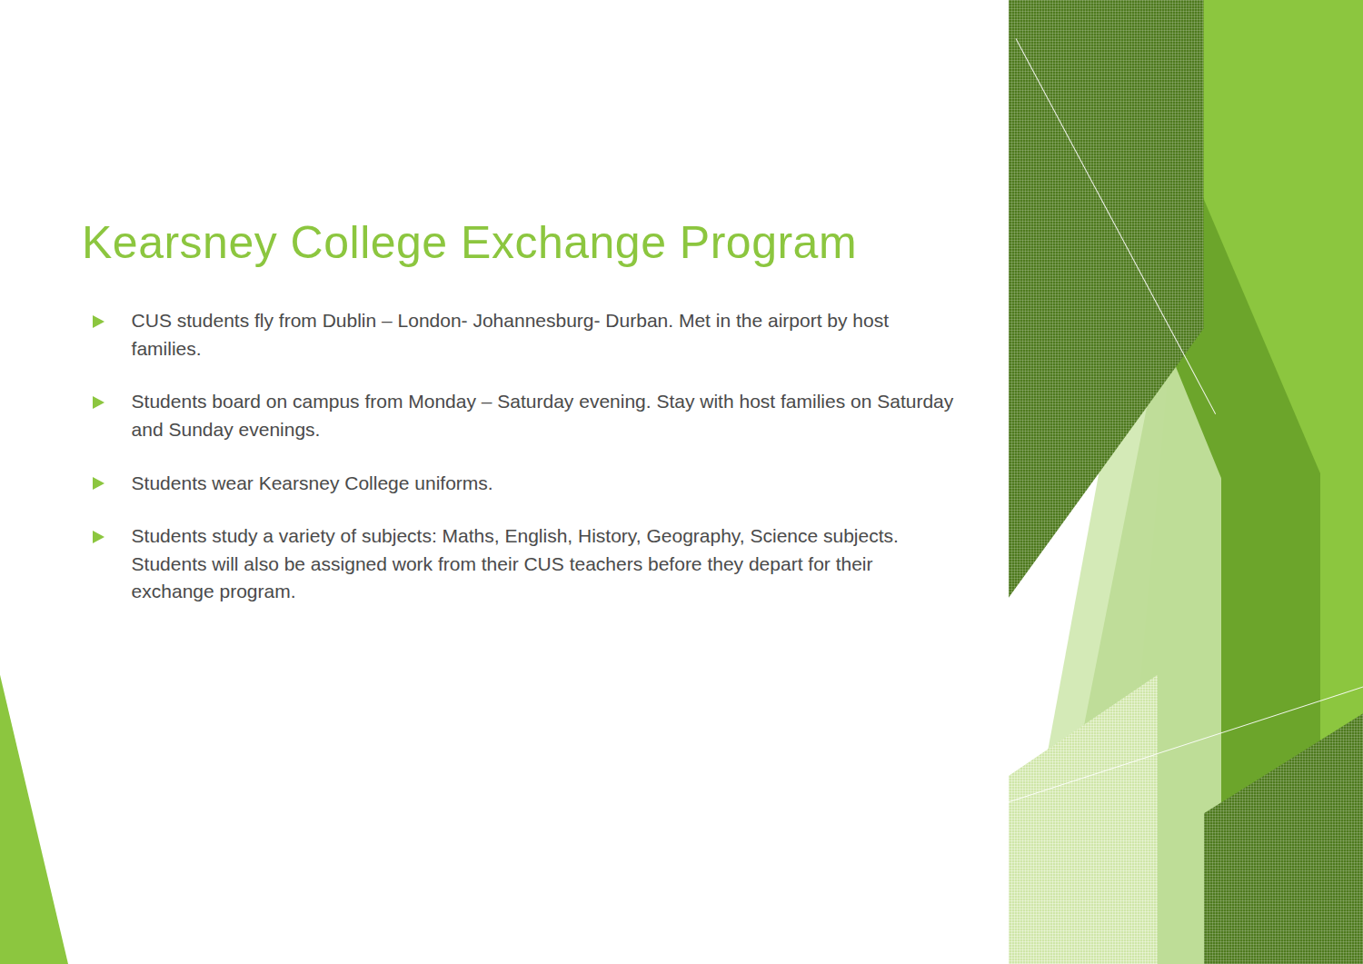Kearsney College Exchange Program
CUS students fly from Dublin – London- Johannesburg- Durban. Met in the airport by host families.
Students board on campus from Monday – Saturday evening. Stay with host families on Saturday and Sunday evenings.
Students wear Kearsney College uniforms.
Students study a variety of subjects: Maths, English, History, Geography, Science subjects. Students will also be assigned work from their CUS teachers before they depart for their exchange program.